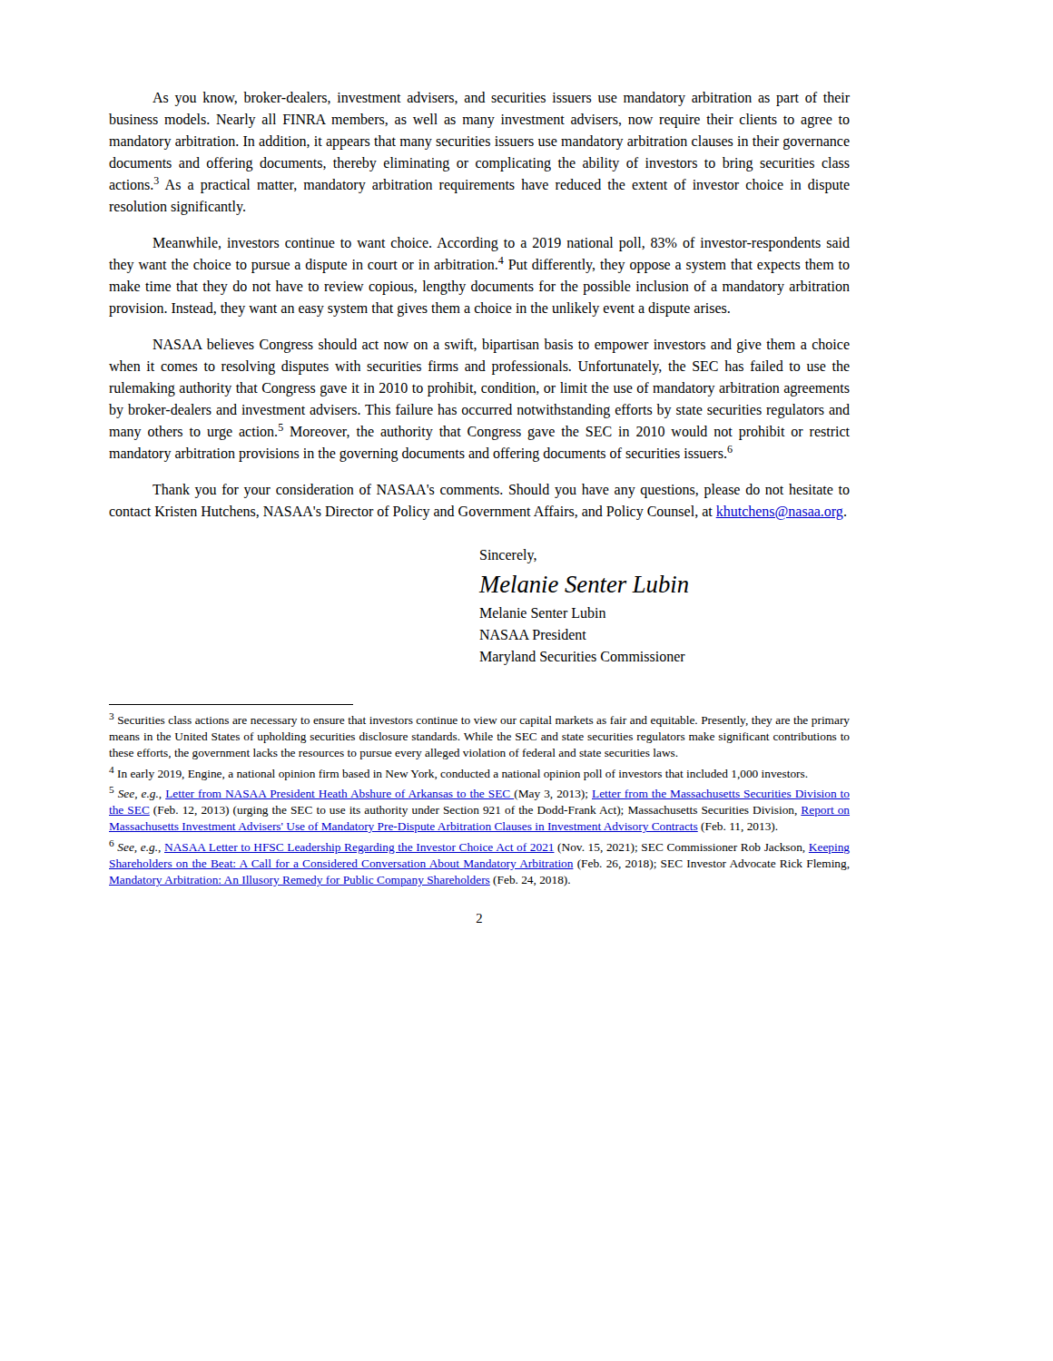As you know, broker-dealers, investment advisers, and securities issuers use mandatory arbitration as part of their business models. Nearly all FINRA members, as well as many investment advisers, now require their clients to agree to mandatory arbitration. In addition, it appears that many securities issuers use mandatory arbitration clauses in their governance documents and offering documents, thereby eliminating or complicating the ability of investors to bring securities class actions.3 As a practical matter, mandatory arbitration requirements have reduced the extent of investor choice in dispute resolution significantly.
Meanwhile, investors continue to want choice. According to a 2019 national poll, 83% of investor-respondents said they want the choice to pursue a dispute in court or in arbitration.4 Put differently, they oppose a system that expects them to make time that they do not have to review copious, lengthy documents for the possible inclusion of a mandatory arbitration provision. Instead, they want an easy system that gives them a choice in the unlikely event a dispute arises.
NASAA believes Congress should act now on a swift, bipartisan basis to empower investors and give them a choice when it comes to resolving disputes with securities firms and professionals. Unfortunately, the SEC has failed to use the rulemaking authority that Congress gave it in 2010 to prohibit, condition, or limit the use of mandatory arbitration agreements by broker-dealers and investment advisers. This failure has occurred notwithstanding efforts by state securities regulators and many others to urge action.5 Moreover, the authority that Congress gave the SEC in 2010 would not prohibit or restrict mandatory arbitration provisions in the governing documents and offering documents of securities issuers.6
Thank you for your consideration of NASAA's comments. Should you have any questions, please do not hesitate to contact Kristen Hutchens, NASAA's Director of Policy and Government Affairs, and Policy Counsel, at khutchens@nasaa.org.
Sincerely,
Melanie Senter Lubin
Melanie Senter Lubin
NASAA President
Maryland Securities Commissioner
3 Securities class actions are necessary to ensure that investors continue to view our capital markets as fair and equitable. Presently, they are the primary means in the United States of upholding securities disclosure standards. While the SEC and state securities regulators make significant contributions to these efforts, the government lacks the resources to pursue every alleged violation of federal and state securities laws.
4 In early 2019, Engine, a national opinion firm based in New York, conducted a national opinion poll of investors that included 1,000 investors.
5 See, e.g., Letter from NASAA President Heath Abshure of Arkansas to the SEC (May 3, 2013); Letter from the Massachusetts Securities Division to the SEC (Feb. 12, 2013) (urging the SEC to use its authority under Section 921 of the Dodd-Frank Act); Massachusetts Securities Division, Report on Massachusetts Investment Advisers' Use of Mandatory Pre-Dispute Arbitration Clauses in Investment Advisory Contracts (Feb. 11, 2013).
6 See, e.g., NASAA Letter to HFSC Leadership Regarding the Investor Choice Act of 2021 (Nov. 15, 2021); SEC Commissioner Rob Jackson, Keeping Shareholders on the Beat: A Call for a Considered Conversation About Mandatory Arbitration (Feb. 26, 2018); SEC Investor Advocate Rick Fleming, Mandatory Arbitration: An Illusory Remedy for Public Company Shareholders (Feb. 24, 2018).
2